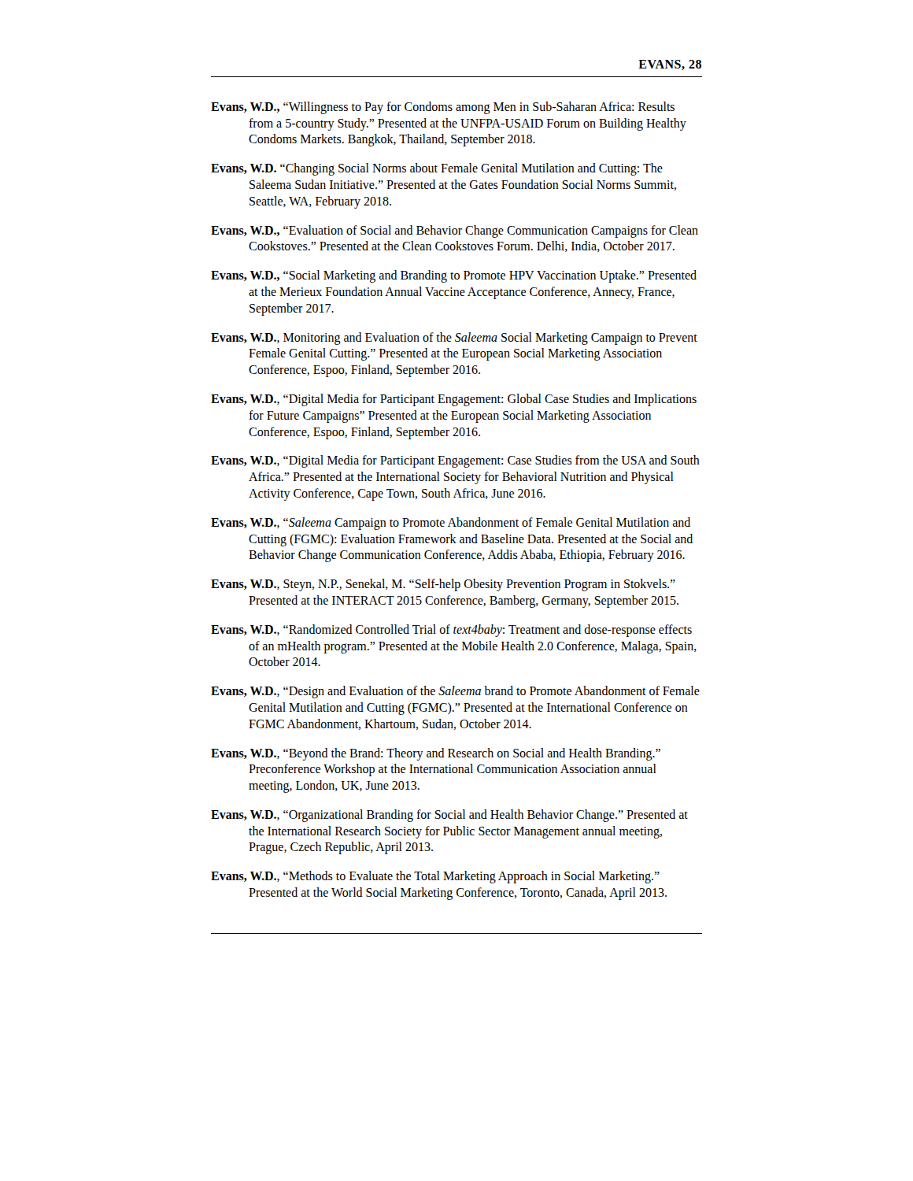EVANS, 28
Evans, W.D., “Willingness to Pay for Condoms among Men in Sub-Saharan Africa: Results from a 5-country Study.” Presented at the UNFPA-USAID Forum on Building Healthy Condoms Markets. Bangkok, Thailand, September 2018.
Evans, W.D. “Changing Social Norms about Female Genital Mutilation and Cutting: The Saleema Sudan Initiative.” Presented at the Gates Foundation Social Norms Summit, Seattle, WA, February 2018.
Evans, W.D., “Evaluation of Social and Behavior Change Communication Campaigns for Clean Cookstoves.” Presented at the Clean Cookstoves Forum. Delhi, India, October 2017.
Evans, W.D., “Social Marketing and Branding to Promote HPV Vaccination Uptake.” Presented at the Merieux Foundation Annual Vaccine Acceptance Conference, Annecy, France, September 2017.
Evans, W.D., Monitoring and Evaluation of the Saleema Social Marketing Campaign to Prevent Female Genital Cutting.” Presented at the European Social Marketing Association Conference, Espoo, Finland, September 2016.
Evans, W.D., “Digital Media for Participant Engagement: Global Case Studies and Implications for Future Campaigns” Presented at the European Social Marketing Association Conference, Espoo, Finland, September 2016.
Evans, W.D., “Digital Media for Participant Engagement: Case Studies from the USA and South Africa.” Presented at the International Society for Behavioral Nutrition and Physical Activity Conference, Cape Town, South Africa, June 2016.
Evans, W.D., “Saleema Campaign to Promote Abandonment of Female Genital Mutilation and Cutting (FGMC): Evaluation Framework and Baseline Data. Presented at the Social and Behavior Change Communication Conference, Addis Ababa, Ethiopia, February 2016.
Evans, W.D., Steyn, N.P., Senekal, M. “Self-help Obesity Prevention Program in Stokvels.” Presented at the INTERACT 2015 Conference, Bamberg, Germany, September 2015.
Evans, W.D., “Randomized Controlled Trial of text4baby: Treatment and dose-response effects of an mHealth program.” Presented at the Mobile Health 2.0 Conference, Malaga, Spain, October 2014.
Evans, W.D., “Design and Evaluation of the Saleema brand to Promote Abandonment of Female Genital Mutilation and Cutting (FGMC).” Presented at the International Conference on FGMC Abandonment, Khartoum, Sudan, October 2014.
Evans, W.D., “Beyond the Brand: Theory and Research on Social and Health Branding.” Preconference Workshop at the International Communication Association annual meeting, London, UK, June 2013.
Evans, W.D., “Organizational Branding for Social and Health Behavior Change.” Presented at the International Research Society for Public Sector Management annual meeting, Prague, Czech Republic, April 2013.
Evans, W.D., “Methods to Evaluate the Total Marketing Approach in Social Marketing.” Presented at the World Social Marketing Conference, Toronto, Canada, April 2013.